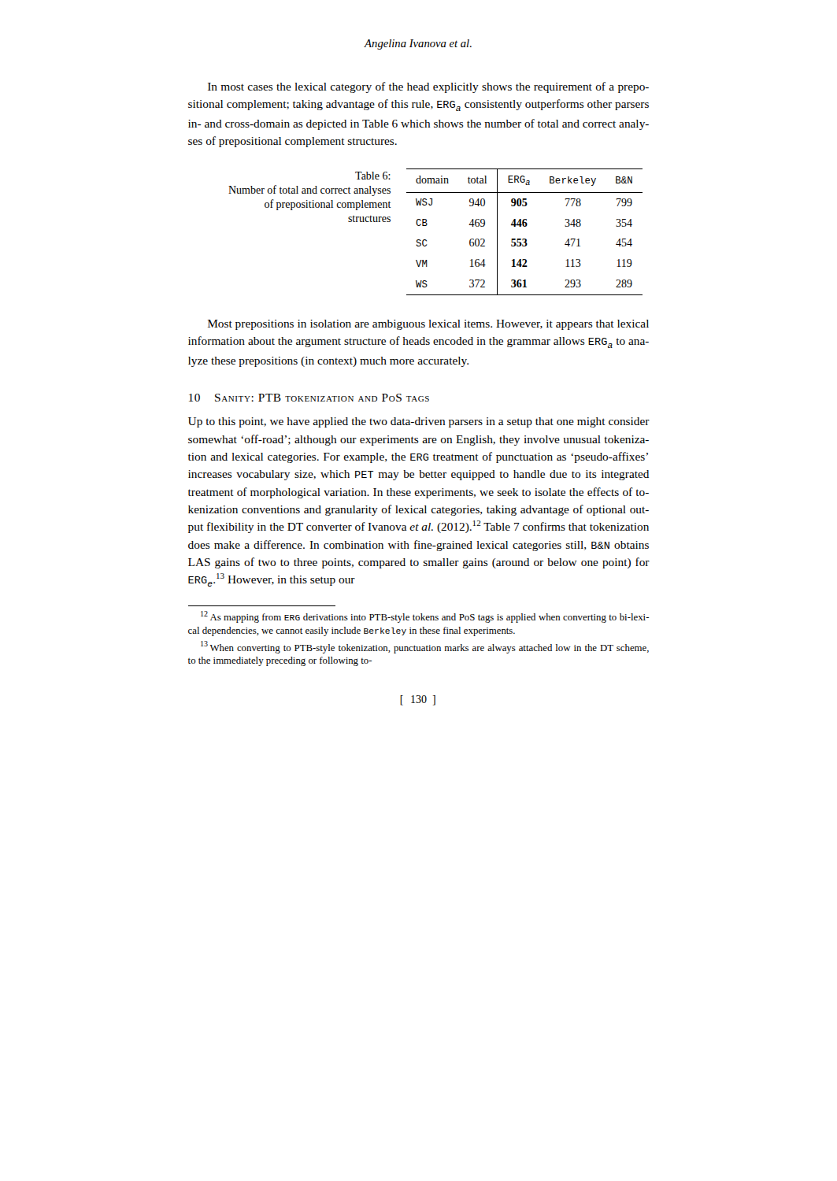Angelina Ivanova et al.
In most cases the lexical category of the head explicitly shows the requirement of a prepositional complement; taking advantage of this rule, ERGa consistently outperforms other parsers in- and cross-domain as depicted in Table 6 which shows the number of total and correct analyses of prepositional complement structures.
Table 6:
Number of total and correct analyses
of prepositional complement
structures
| domain | total | ERG a | Berkeley | B&N |
| --- | --- | --- | --- | --- |
| WSJ | 940 | 905 | 778 | 799 |
| CB | 469 | 446 | 348 | 354 |
| SC | 602 | 553 | 471 | 454 |
| VM | 164 | 142 | 113 | 119 |
| WS | 372 | 361 | 293 | 289 |
Most prepositions in isolation are ambiguous lexical items. However, it appears that lexical information about the argument structure of heads encoded in the grammar allows ERGa to analyze these prepositions (in context) much more accurately.
10 Sanity: PTB tokenization and PoS tags
Up to this point, we have applied the two data-driven parsers in a setup that one might consider somewhat ‘off-road’; although our experiments are on English, they involve unusual tokenization and lexical categories. For example, the ERG treatment of punctuation as ‘pseudo-affixes’ increases vocabulary size, which PET may be better equipped to handle due to its integrated treatment of morphological variation. In these experiments, we seek to isolate the effects of tokenization conventions and granularity of lexical categories, taking advantage of optional output flexibility in the DT converter of Ivanova et al. (2012).12 Table 7 confirms that tokenization does make a difference. In combination with fine-grained lexical categories still, B&N obtains LAS gains of two to three points, compared to smaller gains (around or below one point) for ERGe.13 However, in this setup our
12As mapping from ERG derivations into PTB-style tokens and PoS tags is applied when converting to bi-lexical dependencies, we cannot easily include Berkeley in these final experiments.
13When converting to PTB-style tokenization, punctuation marks are always attached low in the DT scheme, to the immediately preceding or following to-
[ 130 ]